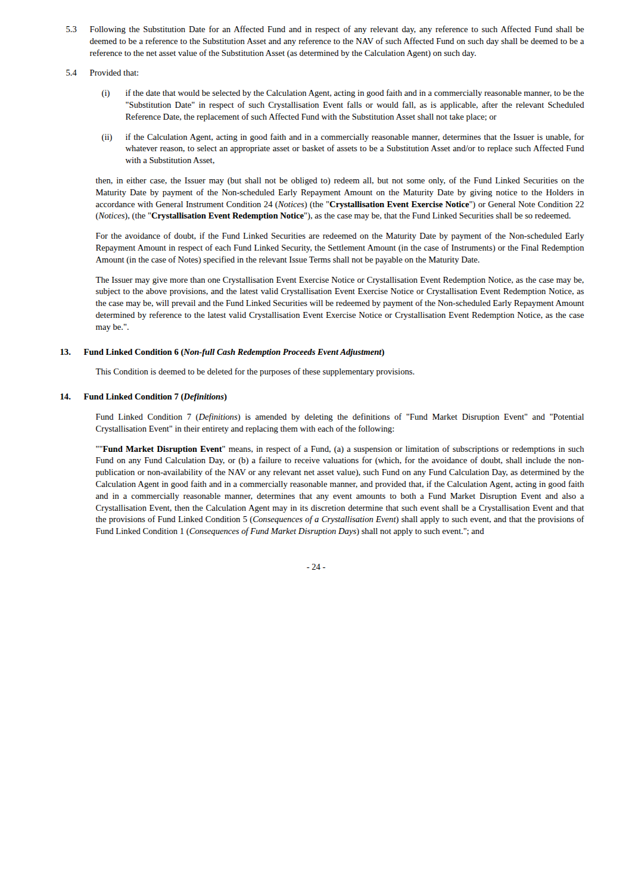5.3
Following the Substitution Date for an Affected Fund and in respect of any relevant day, any reference to such Affected Fund shall be deemed to be a reference to the Substitution Asset and any reference to the NAV of such Affected Fund on such day shall be deemed to be a reference to the net asset value of the Substitution Asset (as determined by the Calculation Agent) on such day.
5.4
Provided that:
(i)
if the date that would be selected by the Calculation Agent, acting in good faith and in a commercially reasonable manner, to be the "Substitution Date" in respect of such Crystallisation Event falls or would fall, as is applicable, after the relevant Scheduled Reference Date, the replacement of such Affected Fund with the Substitution Asset shall not take place; or
(ii)
if the Calculation Agent, acting in good faith and in a commercially reasonable manner, determines that the Issuer is unable, for whatever reason, to select an appropriate asset or basket of assets to be a Substitution Asset and/or to replace such Affected Fund with a Substitution Asset,
then, in either case, the Issuer may (but shall not be obliged to) redeem all, but not some only, of the Fund Linked Securities on the Maturity Date by payment of the Non-scheduled Early Repayment Amount on the Maturity Date by giving notice to the Holders in accordance with General Instrument Condition 24 (Notices) (the "Crystallisation Event Exercise Notice") or General Note Condition 22 (Notices), (the "Crystallisation Event Redemption Notice"), as the case may be, that the Fund Linked Securities shall be so redeemed.
For the avoidance of doubt, if the Fund Linked Securities are redeemed on the Maturity Date by payment of the Non-scheduled Early Repayment Amount in respect of each Fund Linked Security, the Settlement Amount (in the case of Instruments) or the Final Redemption Amount (in the case of Notes) specified in the relevant Issue Terms shall not be payable on the Maturity Date.
The Issuer may give more than one Crystallisation Event Exercise Notice or Crystallisation Event Redemption Notice, as the case may be, subject to the above provisions, and the latest valid Crystallisation Event Exercise Notice or Crystallisation Event Redemption Notice, as the case may be, will prevail and the Fund Linked Securities will be redeemed by payment of the Non-scheduled Early Repayment Amount determined by reference to the latest valid Crystallisation Event Exercise Notice or Crystallisation Event Redemption Notice, as the case may be.".
13.
Fund Linked Condition 6 (Non-full Cash Redemption Proceeds Event Adjustment)
This Condition is deemed to be deleted for the purposes of these supplementary provisions.
14.
Fund Linked Condition 7 (Definitions)
Fund Linked Condition 7 (Definitions) is amended by deleting the definitions of "Fund Market Disruption Event" and "Potential Crystallisation Event" in their entirety and replacing them with each of the following:
""Fund Market Disruption Event" means, in respect of a Fund, (a) a suspension or limitation of subscriptions or redemptions in such Fund on any Fund Calculation Day, or (b) a failure to receive valuations for (which, for the avoidance of doubt, shall include the non-publication or non-availability of the NAV or any relevant net asset value), such Fund on any Fund Calculation Day, as determined by the Calculation Agent in good faith and in a commercially reasonable manner, and provided that, if the Calculation Agent, acting in good faith and in a commercially reasonable manner, determines that any event amounts to both a Fund Market Disruption Event and also a Crystallisation Event, then the Calculation Agent may in its discretion determine that such event shall be a Crystallisation Event and that the provisions of Fund Linked Condition 5 (Consequences of a Crystallisation Event) shall apply to such event, and that the provisions of Fund Linked Condition 1 (Consequences of Fund Market Disruption Days) shall not apply to such event."; and
- 24 -